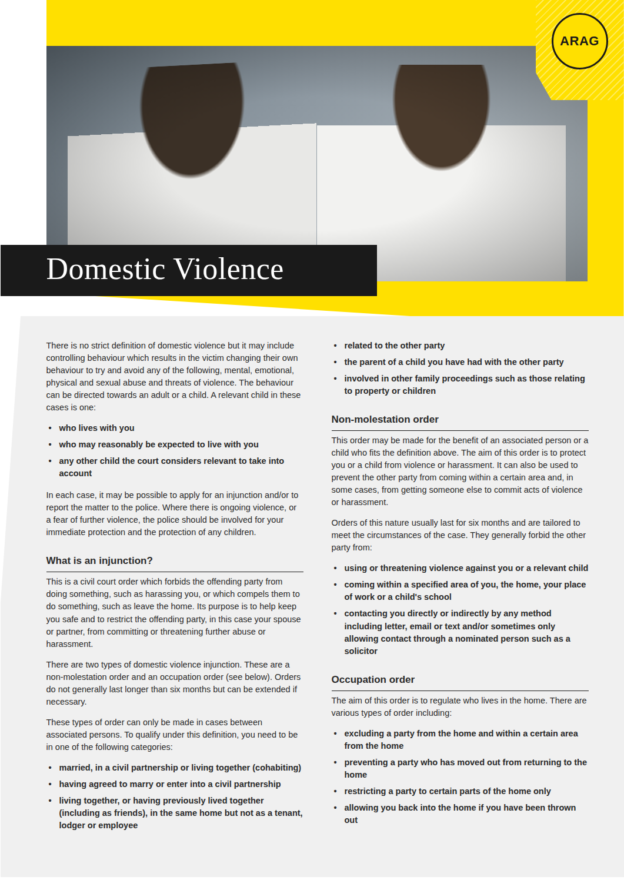ARAG
Domestic Violence
There is no strict definition of domestic violence but it may include controlling behaviour which results in the victim changing their own behaviour to try and avoid any of the following, mental, emotional, physical and sexual abuse and threats of violence. The behaviour can be directed towards an adult or a child. A relevant child in these cases is one:
who lives with you
who may reasonably be expected to live with you
any other child the court considers relevant to take into account
In each case, it may be possible to apply for an injunction and/or to report the matter to the police. Where there is ongoing violence, or a fear of further violence, the police should be involved for your immediate protection and the protection of any children.
What is an injunction?
This is a civil court order which forbids the offending party from doing something, such as harassing you, or which compels them to do something, such as leave the home. Its purpose is to help keep you safe and to restrict the offending party, in this case your spouse or partner, from committing or threatening further abuse or harassment.
There are two types of domestic violence injunction. These are a non-molestation order and an occupation order (see below). Orders do not generally last longer than six months but can be extended if necessary.
These types of order can only be made in cases between associated persons. To qualify under this definition, you need to be in one of the following categories:
married, in a civil partnership or living together (cohabiting)
having agreed to marry or enter into a civil partnership
living together, or having previously lived together (including as friends), in the same home but not as a tenant, lodger or employee
related to the other party
the parent of a child you have had with the other party
involved in other family proceedings such as those relating to property or children
Non-molestation order
This order may be made for the benefit of an associated person or a child who fits the definition above. The aim of this order is to protect you or a child from violence or harassment. It can also be used to prevent the other party from coming within a certain area and, in some cases, from getting someone else to commit acts of violence or harassment.
Orders of this nature usually last for six months and are tailored to meet the circumstances of the case. They generally forbid the other party from:
using or threatening violence against you or a relevant child
coming within a specified area of you, the home, your place of work or a child's school
contacting you directly or indirectly by any method including letter, email or text and/or sometimes only allowing contact through a nominated person such as a solicitor
Occupation order
The aim of this order is to regulate who lives in the home. There are various types of order including:
excluding a party from the home and within a certain area from the home
preventing a party who has moved out from returning to the home
restricting a party to certain parts of the home only
allowing you back into the home if you have been thrown out